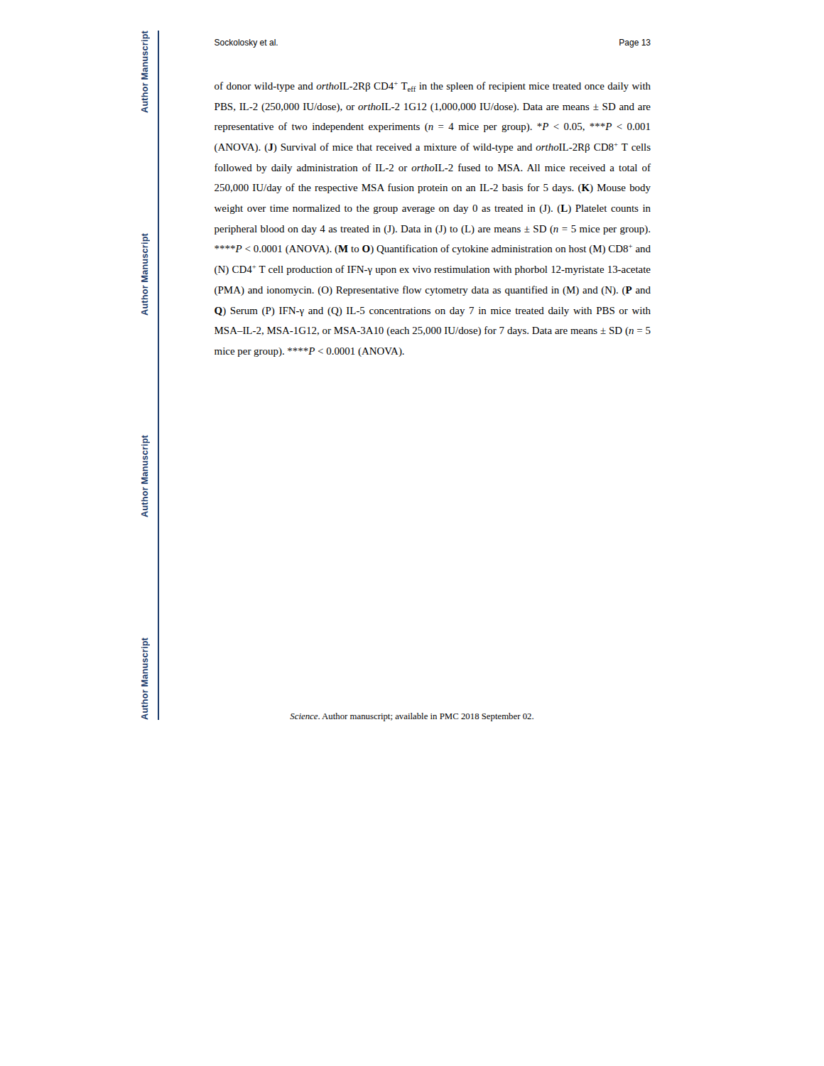Author Manuscript Author Manuscript Author Manuscript Author Manuscript
Sockolosky et al.
Page 13
of donor wild-type and ortho IL-2Rβ CD4+ Teff in the spleen of recipient mice treated once daily with PBS, IL-2 (250,000 IU/dose), or ortho IL-2 1G12 (1,000,000 IU/dose). Data are means ± SD and are representative of two independent experiments (n = 4 mice per group). *P < 0.05, ***P < 0.001 (ANOVA). (J) Survival of mice that received a mixture of wild-type and ortho IL-2Rβ CD8+ T cells followed by daily administration of IL-2 or ortho IL-2 fused to MSA. All mice received a total of 250,000 IU/day of the respective MSA fusion protein on an IL-2 basis for 5 days. (K) Mouse body weight over time normalized to the group average on day 0 as treated in (J). (L) Platelet counts in peripheral blood on day 4 as treated in (J). Data in (J) to (L) are means ± SD (n = 5 mice per group). ****P < 0.0001 (ANOVA). (M to O) Quantification of cytokine administration on host (M) CD8+ and (N) CD4+ T cell production of IFN-γ upon ex vivo restimulation with phorbol 12-myristate 13-acetate (PMA) and ionomycin. (O) Representative flow cytometry data as quantified in (M) and (N). (P and Q) Serum (P) IFN-γ and (Q) IL-5 concentrations on day 7 in mice treated daily with PBS or with MSA–IL-2, MSA-1G12, or MSA-3A10 (each 25,000 IU/dose) for 7 days. Data are means ± SD (n = 5 mice per group). ****P < 0.0001 (ANOVA).
Science. Author manuscript; available in PMC 2018 September 02.